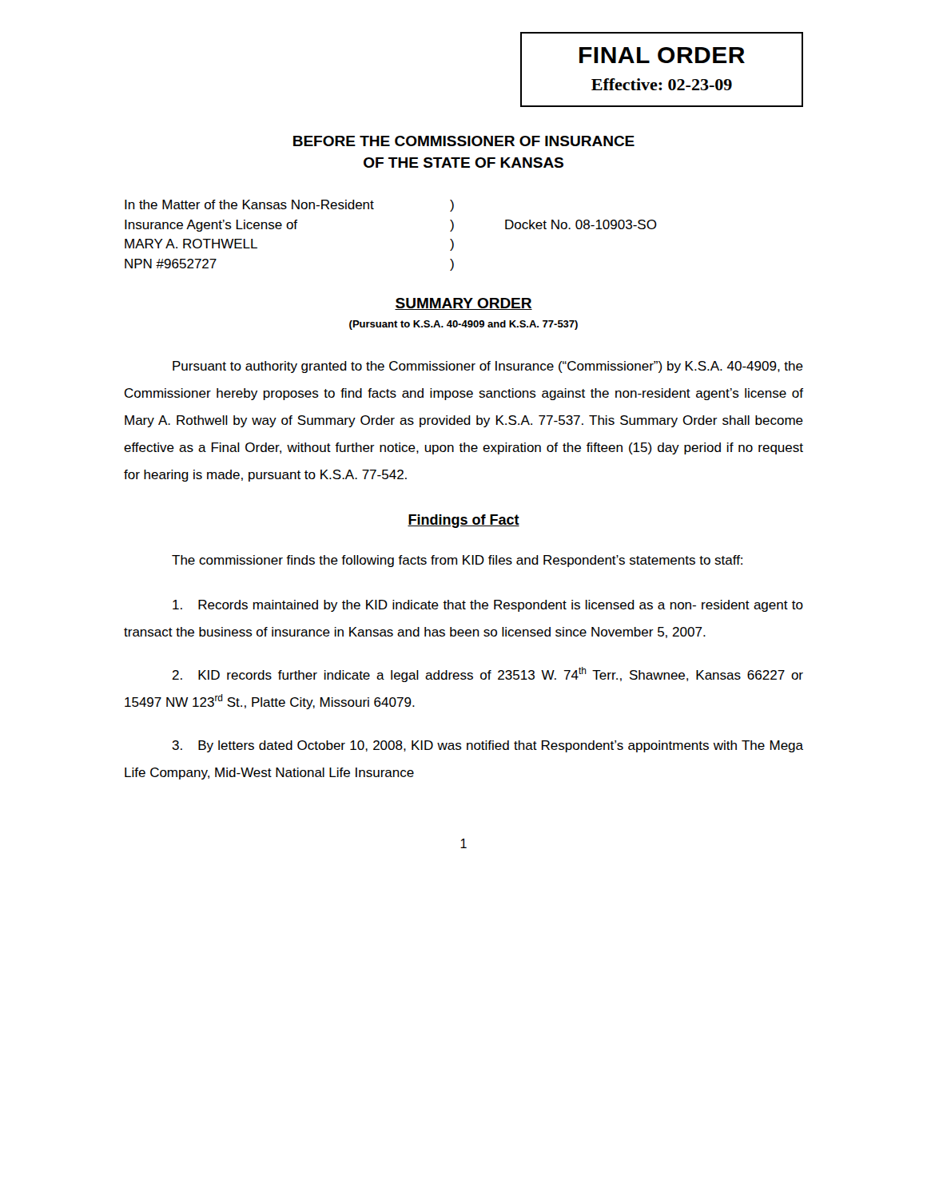FINAL ORDER
Effective: 02-23-09
BEFORE THE COMMISSIONER OF INSURANCE
OF THE STATE OF KANSAS
| In the Matter of the Kansas Non-Resident | ) | |
| Insurance Agent’s License of | ) | Docket No. 08-10903-SO |
| MARY A. ROTHWELL | ) | |
| NPN #9652727 | ) | |
SUMMARY ORDER
(Pursuant to K.S.A. 40-4909 and K.S.A. 77-537)
Pursuant to authority granted to the Commissioner of Insurance (“Commissioner”) by K.S.A. 40-4909, the Commissioner hereby proposes to find facts and impose sanctions against the non-resident agent’s license of Mary A. Rothwell by way of Summary Order as provided by K.S.A. 77-537. This Summary Order shall become effective as a Final Order, without further notice, upon the expiration of the fifteen (15) day period if no request for hearing is made, pursuant to K.S.A. 77-542.
Findings of Fact
The commissioner finds the following facts from KID files and Respondent’s statements to staff:
1. Records maintained by the KID indicate that the Respondent is licensed as a non- resident agent to transact the business of insurance in Kansas and has been so licensed since November 5, 2007.
2. KID records further indicate a legal address of 23513 W. 74th Terr., Shawnee, Kansas 66227 or 15497 NW 123rd St., Platte City, Missouri 64079.
3. By letters dated October 10, 2008, KID was notified that Respondent’s appointments with The Mega Life Company, Mid-West National Life Insurance
1